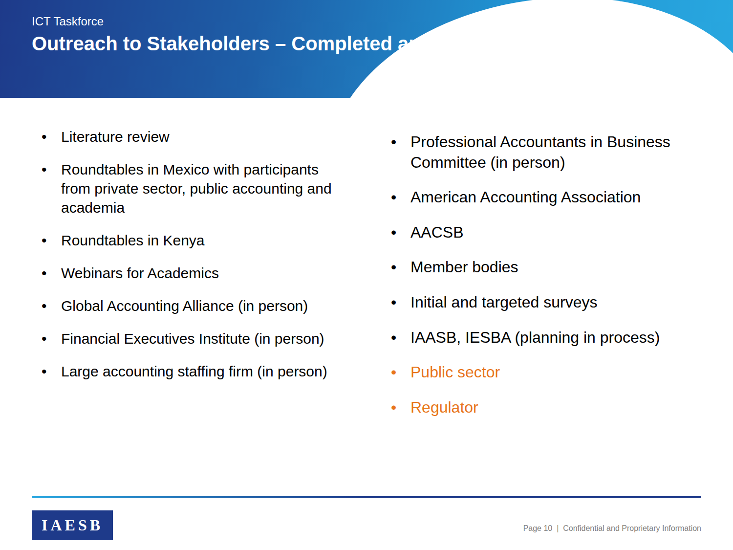ICT Taskforce
Outreach to Stakeholders – Completed and In-Process
Literature review
Roundtables in Mexico with participants from private sector, public accounting and academia
Roundtables in Kenya
Webinars for Academics
Global Accounting Alliance (in person)
Financial Executives Institute (in person)
Large accounting staffing firm (in person)
Professional Accountants in Business Committee (in person)
American Accounting Association
AACSB
Member bodies
Initial and targeted surveys
IAASB, IESBA (planning in process)
Public sector
Regulator
IAESB
Page 10 | Confidential and Proprietary Information